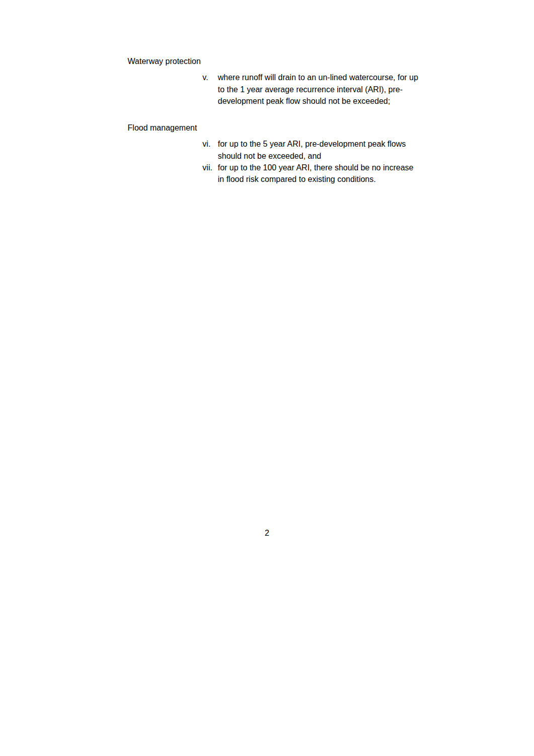Waterway protection
v. where runoff will drain to an un-lined watercourse, for up to the 1 year average recurrence interval (ARI), pre-development peak flow should not be exceeded;
Flood management
vi. for up to the 5 year ARI, pre-development peak flows should not be exceeded, and
vii. for up to the 100 year ARI, there should be no increase in flood risk compared to existing conditions.
2